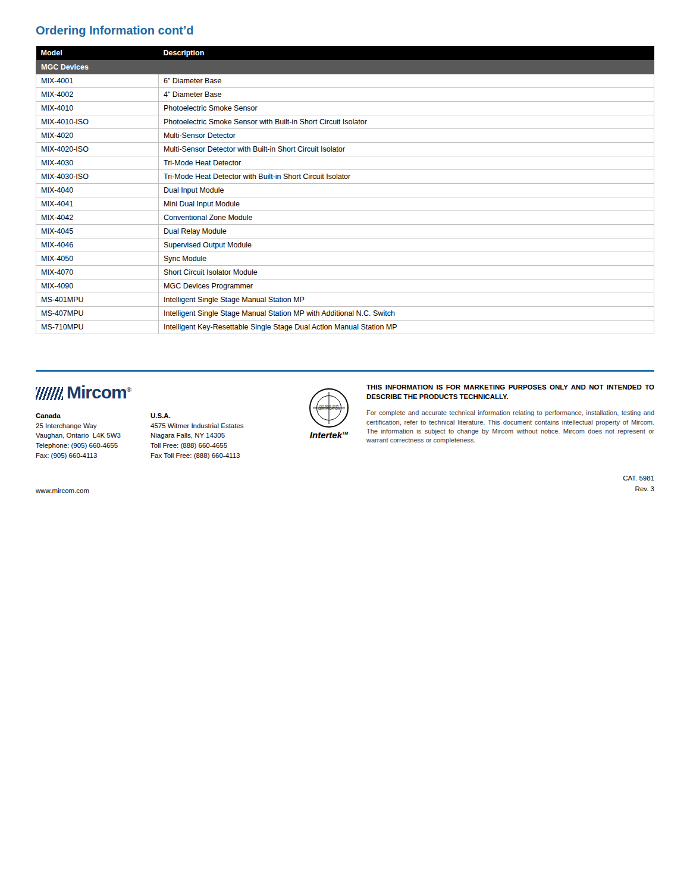Ordering Information cont’d
| Model | Description |
| --- | --- |
| MGC Devices |
| MIX-4001 | 6" Diameter Base |
| MIX-4002 | 4" Diameter Base |
| MIX-4010 | Photoelectric Smoke Sensor |
| MIX-4010-ISO | Photoelectric Smoke Sensor with Built-in Short Circuit Isolator |
| MIX-4020 | Multi-Sensor Detector |
| MIX-4020-ISO | Multi-Sensor Detector with Built-in Short Circuit Isolator |
| MIX-4030 | Tri-Mode Heat Detector |
| MIX-4030-ISO | Tri-Mode Heat Detector with Built-in Short Circuit Isolator |
| MIX-4040 | Dual Input Module |
| MIX-4041 | Mini Dual Input Module |
| MIX-4042 | Conventional Zone Module |
| MIX-4045 | Dual Relay Module |
| MIX-4046 | Supervised Output Module |
| MIX-4050 | Sync Module |
| MIX-4070 | Short Circuit Isolator Module |
| MIX-4090 | MGC Devices Programmer |
| MS-401MPU | Intelligent Single Stage Manual Station MP |
| MS-407MPU | Intelligent Single Stage Manual Station MP with Additional N.C. Switch |
| MS-710MPU | Intelligent Key-Resettable Single Stage Dual Action Manual Station MP |
Mircom®
Canada
25 Interchange Way
Vaughan, Ontario L4K 5W3
Telephone: (905) 660-4655
Fax: (905) 660-4113
U.S.A.
4575 Witmer Industrial Estates
Niagara Falls, NY 14305
Toll Free: (888) 660-4655
Fax Toll Free: (888) 660-4113
ISO 9001:2015
CERTIFICATION
IntertekTM
THIS INFORMATION IS FOR MARKETING PURPOSES ONLY AND NOT INTENDED TO DESCRIBE THE PRODUCTS TECHNICALLY.
For complete and accurate technical information relating to performance, installation, testing and certification, refer to technical literature. This document contains intellectual property of Mircom. The information is subject to change by Mircom without notice. Mircom does not represent or warrant correctness or completeness.
www.mircom.com
CAT. 5981
Rev. 3